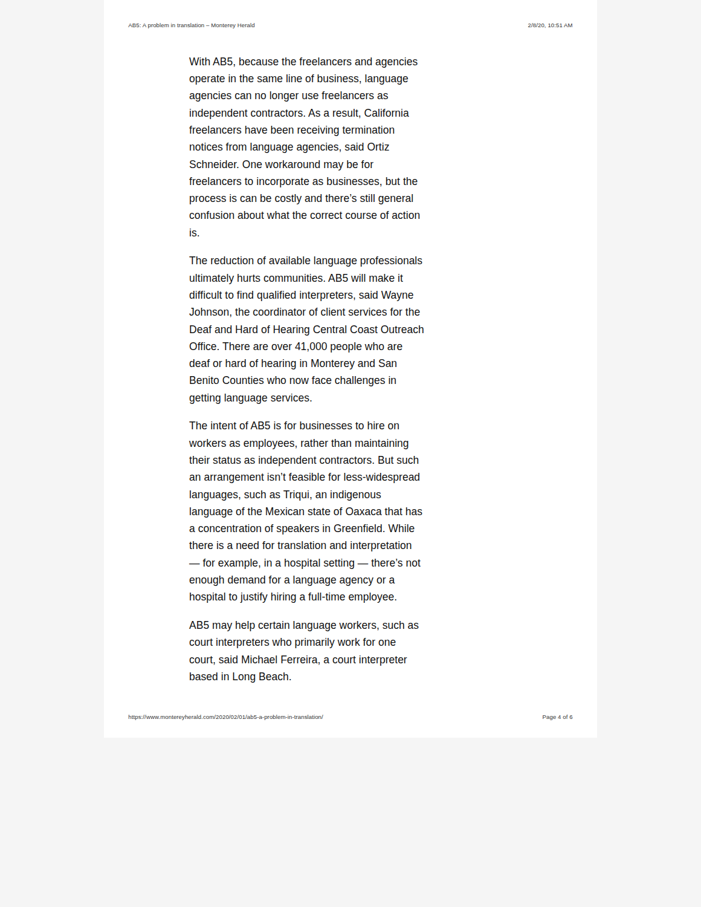AB5: A problem in translation – Monterey Herald 2/8/20, 10:51 AM
With AB5, because the freelancers and agencies operate in the same line of business, language agencies can no longer use freelancers as independent contractors. As a result, California freelancers have been receiving termination notices from language agencies, said Ortiz Schneider. One workaround may be for freelancers to incorporate as businesses, but the process is can be costly and there’s still general confusion about what the correct course of action is.
The reduction of available language professionals ultimately hurts communities. AB5 will make it difficult to find qualified interpreters, said Wayne Johnson, the coordinator of client services for the Deaf and Hard of Hearing Central Coast Outreach Office. There are over 41,000 people who are deaf or hard of hearing in Monterey and San Benito Counties who now face challenges in getting language services.
The intent of AB5 is for businesses to hire on workers as employees, rather than maintaining their status as independent contractors. But such an arrangement isn’t feasible for less-widespread languages, such as Triqui, an indigenous language of the Mexican state of Oaxaca that has a concentration of speakers in Greenfield. While there is a need for translation and interpretation — for example, in a hospital setting — there’s not enough demand for a language agency or a hospital to justify hiring a full-time employee.
AB5 may help certain language workers, such as court interpreters who primarily work for one court, said Michael Ferreira, a court interpreter based in Long Beach.
https://www.montereyherald.com/2020/02/01/ab5-a-problem-in-translation/ Page 4 of 6